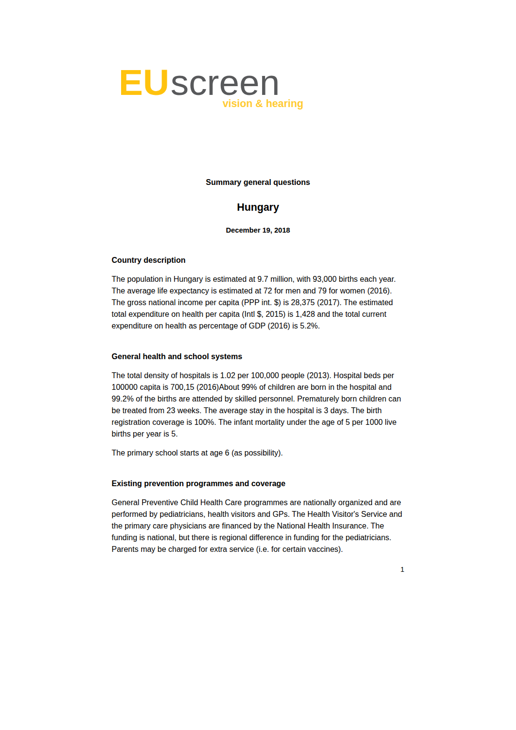EU screen vision & hearing
Summary general questions
Hungary
December 19, 2018
Country description
The population in Hungary is estimated at 9.7 million, with 93,000 births each year. The average life expectancy is estimated at 72 for men and 79 for women (2016). The gross national income per capita (PPP int. $) is 28,375 (2017). The estimated total expenditure on health per capita (Intl $, 2015) is 1,428 and the total current expenditure on health as percentage of GDP (2016) is 5.2%.
General health and school systems
The total density of hospitals is 1.02 per 100,000 people (2013). Hospital beds per 100000 capita is 700,15 (2016)About 99% of children are born in the hospital and 99.2% of the births are attended by skilled personnel. Prematurely born children can be treated from 23 weeks. The average stay in the hospital is 3 days. The birth registration coverage is 100%. The infant mortality under the age of 5 per 1000 live births per year is 5.
The primary school starts at age 6 (as possibility).
Existing prevention programmes and coverage
General Preventive Child Health Care programmes are nationally organized and are performed by pediatricians, health visitors and GPs. The Health Visitor's Service and the primary care physicians are financed by the National Health Insurance. The funding is national, but there is regional difference in funding for the pediatricians. Parents may be charged for extra service (i.e. for certain vaccines).
1